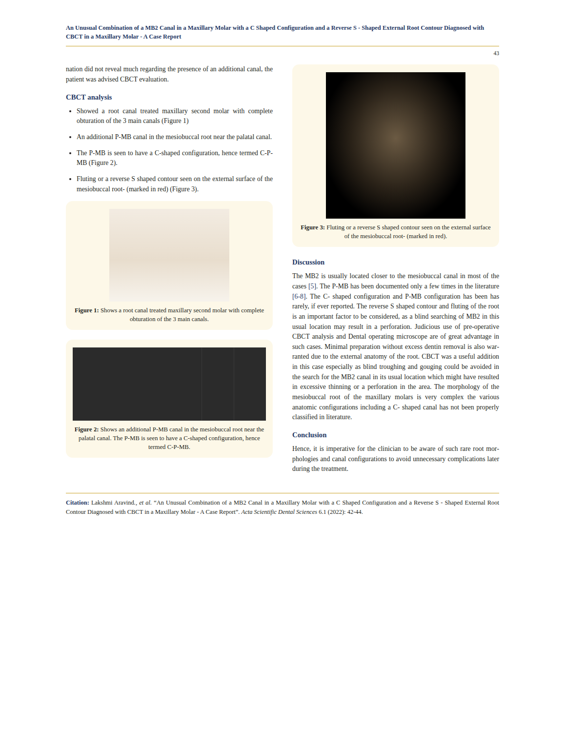An Unusual Combination of a MB2 Canal in a Maxillary Molar with a C Shaped Configuration and a Reverse S - Shaped External Root Contour Diagnosed with CBCT in a Maxillary Molar - A Case Report
43
nation did not reveal much regarding the presence of an additional canal, the patient was advised CBCT evaluation.
CBCT analysis
Showed a root canal treated maxillary second molar with complete obturation of the 3 main canals (Figure 1)
An additional P-MB canal in the mesiobuccal root near the palatal canal.
The P-MB is seen to have a C-shaped configuration, hence termed C-P-MB (Figure 2).
Fluting or a reverse S shaped contour seen on the external surface of the mesiobuccal root- (marked in red) (Figure 3).
Figure 1: Shows a root canal treated maxillary second molar with complete obturation of the 3 main canals.
Figure 2: Shows an additional P-MB canal in the mesiobuccal root near the palatal canal. The P-MB is seen to have a C-shaped configuration, hence termed C-P-MB.
Figure 3: Fluting or a reverse S shaped contour seen on the external surface of the mesiobuccal root- (marked in red).
Discussion
The MB2 is usually located closer to the mesiobuccal canal in most of the cases [5]. The P-MB has been documented only a few times in the literature [6-8]. The C- shaped configuration and P-MB configuration has been has rarely, if ever reported. The reverse S shaped contour and fluting of the root is an important factor to be considered, as a blind searching of MB2 in this usual location may result in a perforation. Judicious use of pre-operative CBCT analysis and Dental operating microscope are of great advantage in such cases. Minimal preparation without excess dentin removal is also warranted due to the external anatomy of the root. CBCT was a useful addition in this case especially as blind troughing and gouging could be avoided in the search for the MB2 canal in its usual location which might have resulted in excessive thinning or a perforation in the area. The morphology of the mesiobuccal root of the maxillary molars is very complex the various anatomic configurations including a C- shaped canal has not been properly classified in literature.
Conclusion
Hence, it is imperative for the clinician to be aware of such rare root morphologies and canal configurations to avoid unnecessary complications later during the treatment.
Citation: Lakshmi Aravind., et al. “An Unusual Combination of a MB2 Canal in a Maxillary Molar with a C Shaped Configuration and a Reverse S - Shaped External Root Contour Diagnosed with CBCT in a Maxillary Molar - A Case Report”. Acta Scientific Dental Sciences 6.1 (2022): 42-44.